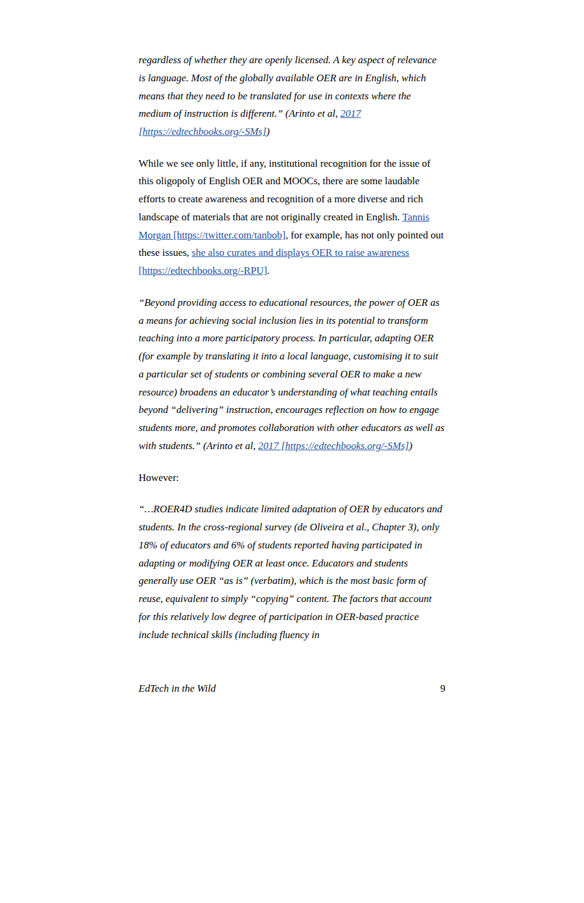regardless of whether they are openly licensed. A key aspect of relevance is language. Most of the globally available OER are in English, which means that they need to be translated for use in contexts where the medium of instruction is different.” (Arinto et al, 2017 [https://edtechbooks.org/-SMs])
While we see only little, if any, institutional recognition for the issue of this oligopoly of English OER and MOOCs, there are some laudable efforts to create awareness and recognition of a more diverse and rich landscape of materials that are not originally created in English. Tannis Morgan [https://twitter.com/tanbob], for example, has not only pointed out these issues, she also curates and displays OER to raise awareness [https://edtechbooks.org/-RPU].
“Beyond providing access to educational resources, the power of OER as a means for achieving social inclusion lies in its potential to transform teaching into a more participatory process. In particular, adapting OER (for example by translating it into a local language, customising it to suit a particular set of students or combining several OER to make a new resource) broadens an educator’s understanding of what teaching entails beyond “delivering” instruction, encourages reflection on how to engage students more, and promotes collaboration with other educators as well as with students.” (Arinto et al, 2017 [https://edtechbooks.org/-SMs])
However:
“…ROER4D studies indicate limited adaptation of OER by educators and students. In the cross-regional survey (de Oliveira et al., Chapter 3), only 18% of educators and 6% of students reported having participated in adapting or modifying OER at least once. Educators and students generally use OER “as is” (verbatim), which is the most basic form of reuse, equivalent to simply “copying” content. The factors that account for this relatively low degree of participation in OER-based practice include technical skills (including fluency in
EdTech in the Wild 9